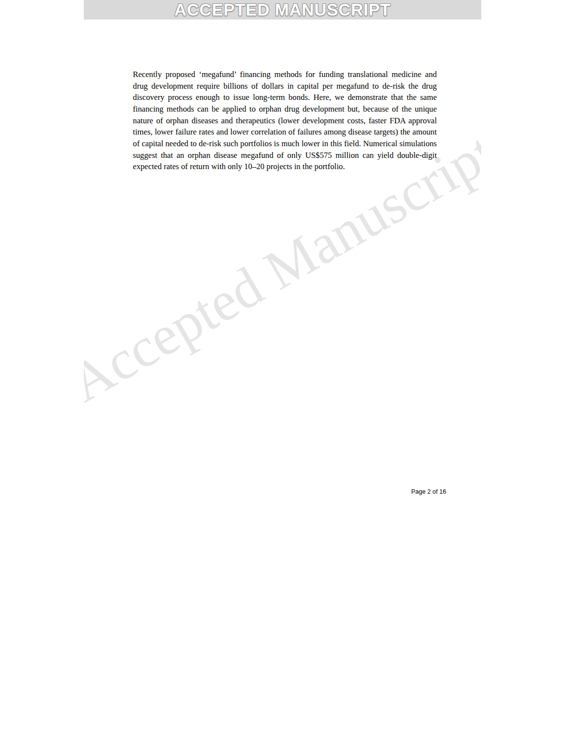ACCEPTED MANUSCRIPT
Accepted Manuscript
Recently proposed ‘megafund’ financing methods for funding translational medicine and drug development require billions of dollars in capital per megafund to de-risk the drug discovery process enough to issue long-term bonds. Here, we demonstrate that the same financing methods can be applied to orphan drug development but, because of the unique nature of orphan diseases and therapeutics (lower development costs, faster FDA approval times, lower failure rates and lower correlation of failures among disease targets) the amount of capital needed to de-risk such portfolios is much lower in this field. Numerical simulations suggest that an orphan disease megafund of only US$575 million can yield double-digit expected rates of return with only 10–20 projects in the portfolio.
Page 2 of 16